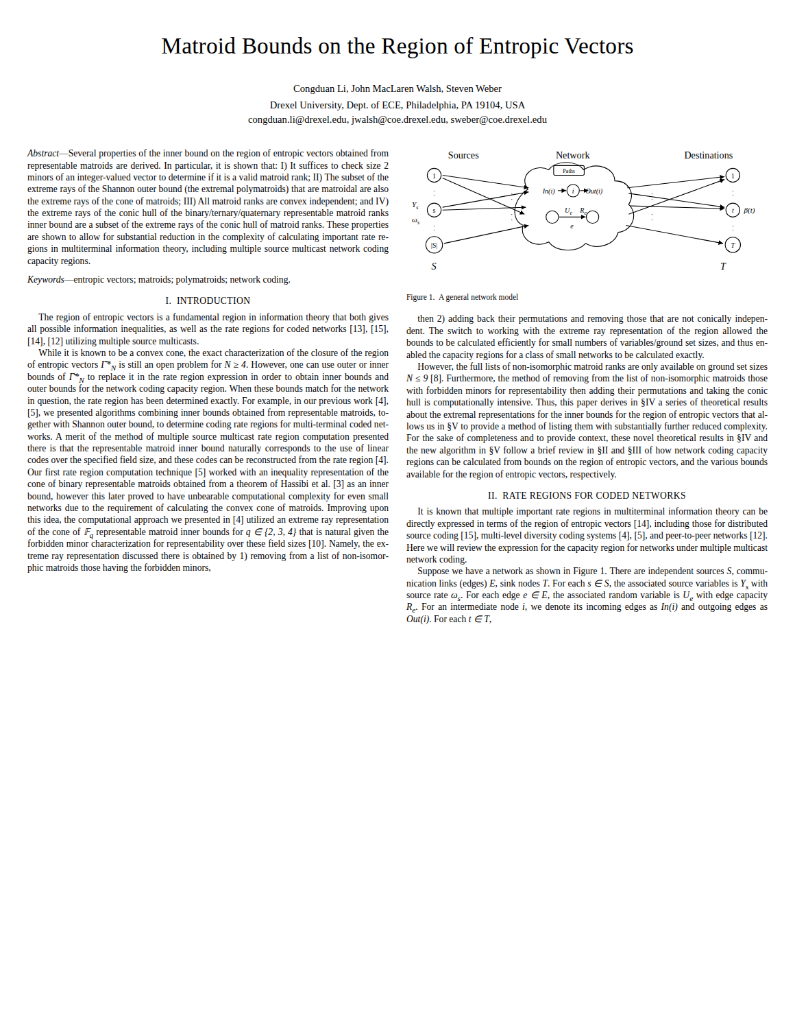Matroid Bounds on the Region of Entropic Vectors
Congduan Li, John MacLaren Walsh, Steven Weber
Drexel University, Dept. of ECE, Philadelphia, PA 19104, USA
congduan.li@drexel.edu, jwalsh@coe.drexel.edu, sweber@coe.drexel.edu
Abstract—Several properties of the inner bound on the region of entropic vectors obtained from representable matroids are derived. In particular, it is shown that: I) It suffices to check size 2 minors of an integer-valued vector to determine if it is a valid matroid rank; II) The subset of the extreme rays of the Shannon outer bound (the extremal polymatroids) that are matroidal are also the extreme rays of the cone of matroids; III) All matroid ranks are convex independent; and IV) the extreme rays of the conic hull of the binary/ternary/quaternary representable matroid ranks inner bound are a subset of the extreme rays of the conic hull of matroid ranks. These properties are shown to allow for substantial reduction in the complexity of calculating important rate regions in multiterminal information theory, including multiple source multicast network coding capacity regions.
Keywords—entropic vectors; matroids; polymatroids; network coding.
I. Introduction
The region of entropic vectors is a fundamental region in information theory that both gives all possible information inequalities, as well as the rate regions for coded networks [13], [15], [14], [12] utilizing multiple source multicasts.
While it is known to be a convex cone, the exact characterization of the closure of the region of entropic vectors Γ̄*N is still an open problem for N ≥ 4. However, one can use outer or inner bounds of Γ̄*N to replace it in the rate region expression in order to obtain inner bounds and outer bounds for the network coding capacity region. When these bounds match for the network in question, the rate region has been determined exactly. For example, in our previous work [4], [5], we presented algorithms combining inner bounds obtained from representable matroids, together with Shannon outer bound, to determine coding rate regions for multi-terminal coded networks. A merit of the method of multiple source multicast rate region computation presented there is that the representable matroid inner bound naturally corresponds to the use of linear codes over the specified field size, and these codes can be reconstructed from the rate region [4]. Our first rate region computation technique [5] worked with an inequality representation of the cone of binary representable matroids obtained from a theorem of Hassibi et al. [3] as an inner bound, however this later proved to have unbearable computational complexity for even small networks due to the requirement of calculating the convex cone of matroids. Improving upon this idea, the computational approach we presented in [4] utilized an extreme ray representation of the cone of 𝔽q representable matroid inner bounds for q ∈ {2, 3, 4} that is natural given the forbidden minor characterization for representability over these field sizes [10]. Namely, the extreme ray representation discussed there is obtained by 1) removing from a list of non-isomorphic matroids those having the forbidden minors,
Sources Network Destinations 1 s |S| · · · · Ys ωs S · · · · Paths i In(i) Out(i) Ue Re e 1 t T · · · · β(t) T · · · ·
Figure 1. A general network model
then 2) adding back their permutations and removing those that are not conically independent. The switch to working with the extreme ray representation of the region allowed the bounds to be calculated efficiently for small numbers of variables/ground set sizes, and thus enabled the capacity regions for a class of small networks to be calculated exactly.
However, the full lists of non-isomorphic matroid ranks are only available on ground set sizes N ≤ 9 [8]. Furthermore, the method of removing from the list of non-isomorphic matroids those with forbidden minors for representability then adding their permutations and taking the conic hull is computationally intensive. Thus, this paper derives in §IV a series of theoretical results about the extremal representations for the inner bounds for the region of entropic vectors that allows us in §V to provide a method of listing them with substantially further reduced complexity. For the sake of completeness and to provide context, these novel theoretical results in §IV and the new algorithm in §V follow a brief review in §II and §III of how network coding capacity regions can be calculated from bounds on the region of entropic vectors, and the various bounds available for the region of entropic vectors, respectively.
II. Rate regions for coded networks
It is known that multiple important rate regions in multiterminal information theory can be directly expressed in terms of the region of entropic vectors [14], including those for distributed source coding [15], multi-level diversity coding systems [4], [5], and peer-to-peer networks [12]. Here we will review the expression for the capacity region for networks under multiple multicast network coding.
Suppose we have a network as shown in Figure 1. There are independent sources S, communication links (edges) E, sink nodes T. For each s ∈ S, the associated source variables is Ys with source rate ωs. For each edge e ∈ E, the associated random variable is Ue with edge capacity Re. For an intermediate node i, we denote its incoming edges as In(i) and outgoing edges as Out(i). For each t ∈ T,